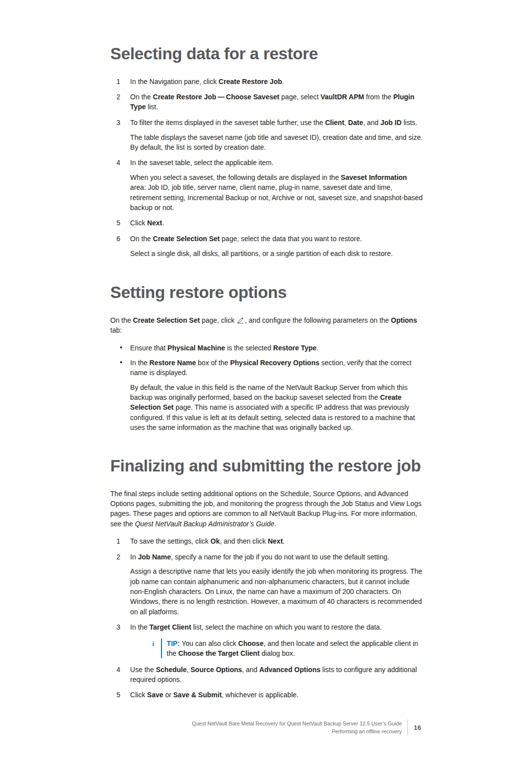Selecting data for a restore
In the Navigation pane, click Create Restore Job.
On the Create Restore Job — Choose Saveset page, select VaultDR APM from the Plugin Type list.
To filter the items displayed in the saveset table further, use the Client, Date, and Job ID lists.
The table displays the saveset name (job title and saveset ID), creation date and time, and size. By default, the list is sorted by creation date.
In the saveset table, select the applicable item.
When you select a saveset, the following details are displayed in the Saveset Information area: Job ID, job title, server name, client name, plug-in name, saveset date and time, retirement setting, Incremental Backup or not, Archive or not, saveset size, and snapshot-based backup or not.
Click Next.
On the Create Selection Set page, select the data that you want to restore.
Select a single disk, all disks, all partitions, or a single partition of each disk to restore.
Setting restore options
On the Create Selection Set page, click , and configure the following parameters on the Options tab:
Ensure that Physical Machine is the selected Restore Type.
In the Restore Name box of the Physical Recovery Options section, verify that the correct name is displayed.
By default, the value in this field is the name of the NetVault Backup Server from which this backup was originally performed, based on the backup saveset selected from the Create Selection Set page. This name is associated with a specific IP address that was previously configured. If this value is left at its default setting, selected data is restored to a machine that uses the same information as the machine that was originally backed up.
Finalizing and submitting the restore job
The final steps include setting additional options on the Schedule, Source Options, and Advanced Options pages, submitting the job, and monitoring the progress through the Job Status and View Logs pages. These pages and options are common to all NetVault Backup Plug-ins. For more information, see the Quest NetVault Backup Administrator’s Guide.
To save the settings, click Ok, and then click Next.
In Job Name, specify a name for the job if you do not want to use the default setting.
Assign a descriptive name that lets you easily identify the job when monitoring its progress. The job name can contain alphanumeric and non-alphanumeric characters, but it cannot include non-English characters. On Linux, the name can have a maximum of 200 characters. On Windows, there is no length restriction. However, a maximum of 40 characters is recommended on all platforms.
In the Target Client list, select the machine on which you want to restore the data.
i
TIP: You can also click Choose, and then locate and select the applicable client in the Choose the Target Client dialog box.
Use the Schedule, Source Options, and Advanced Options lists to configure any additional required options.
Click Save or Save & Submit, whichever is applicable.
Quest NetVault Bare Metal Recovery for Quest NetVault Backup Server 12.5 User’s Guide
Performing an offline recovery
16